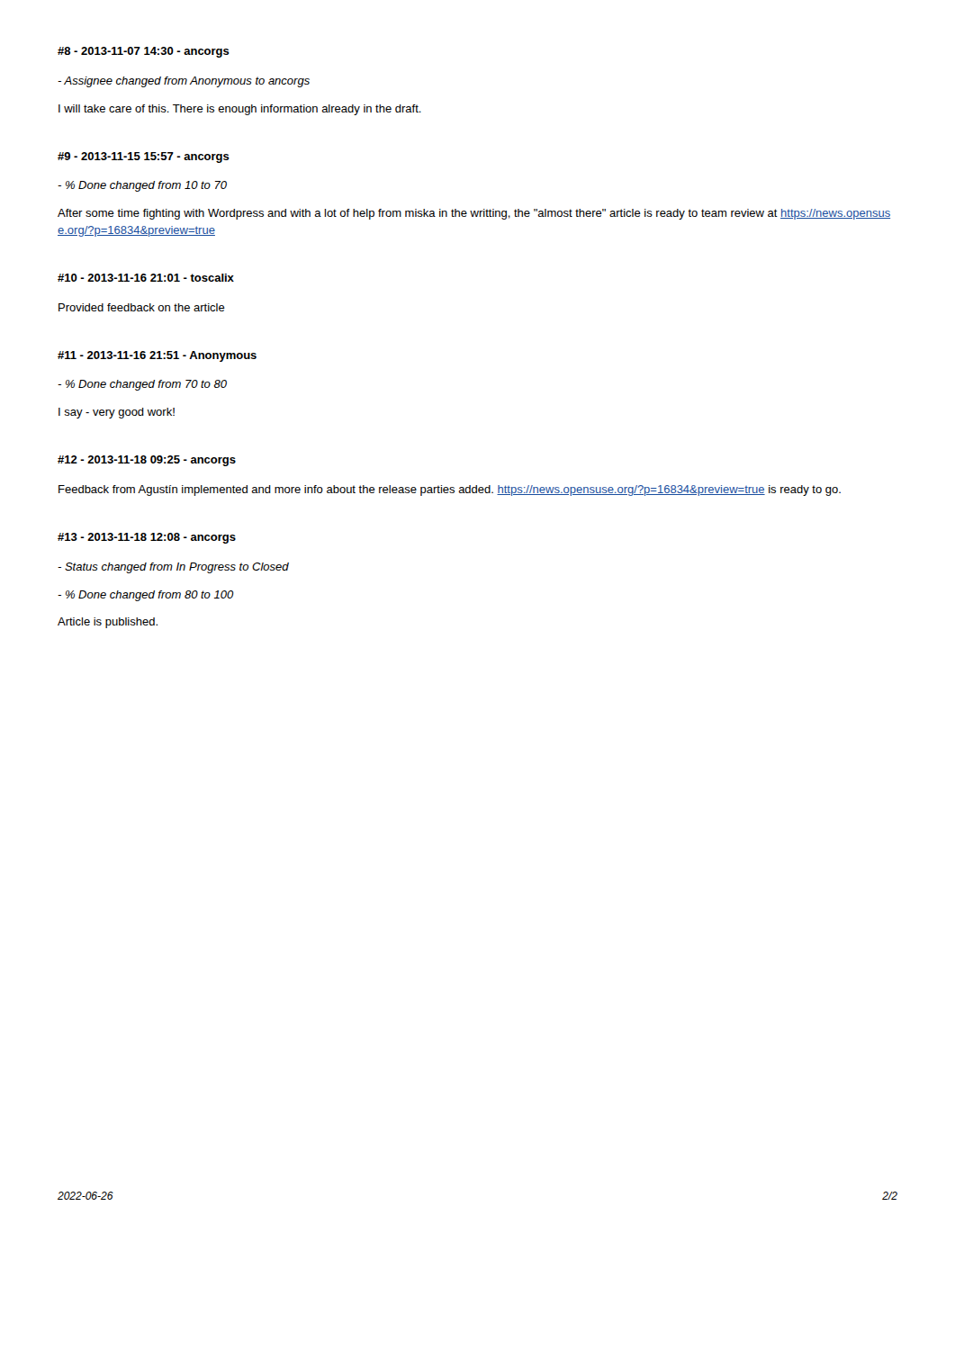#8 - 2013-11-07 14:30 - ancorgs
- Assignee changed from Anonymous to ancorgs
I will take care of this. There is enough information already in the draft.
#9 - 2013-11-15 15:57 - ancorgs
- % Done changed from 10 to 70
After some time fighting with Wordpress and with a lot of help from miska in the writting, the "almost there" article is ready to team review at https://news.opensuse.org/?p=16834&preview=true
#10 - 2013-11-16 21:01 - toscalix
Provided feedback on the article
#11 - 2013-11-16 21:51 - Anonymous
- % Done changed from 70 to 80
I say - very good work!
#12 - 2013-11-18 09:25 - ancorgs
Feedback from Agustín implemented and more info about the release parties added. https://news.opensuse.org/?p=16834&preview=true is ready to go.
#13 - 2013-11-18 12:08 - ancorgs
- Status changed from In Progress to Closed
- % Done changed from 80 to 100
Article is published.
2022-06-26 2/2